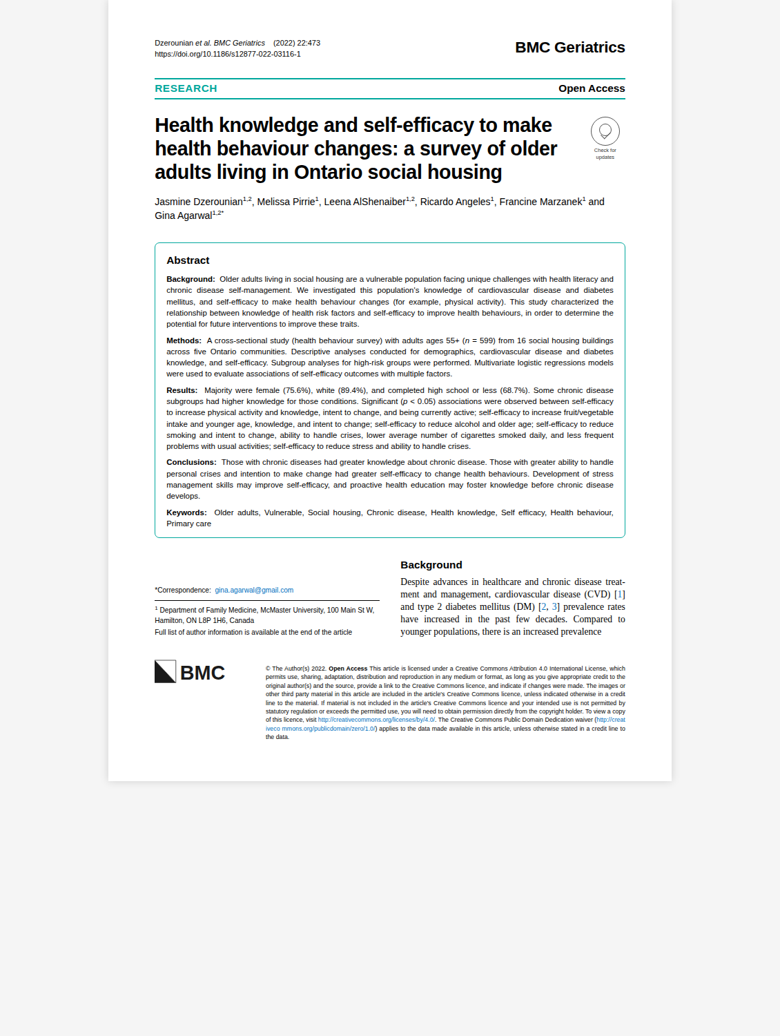Dzerounian et al. BMC Geriatrics (2022) 22:473 https://doi.org/10.1186/s12877-022-03116-1
BMC Geriatrics
RESEARCH
Open Access
Health knowledge and self-efficacy to make health behaviour changes: a survey of older adults living in Ontario social housing
Check for
updates
Jasmine Dzerounian1,2, Melissa Pirrie1, Leena AlShenaiber1,2, Ricardo Angeles1, Francine Marzanek1 and Gina Agarwal1,2*
Abstract
Background: Older adults living in social housing are a vulnerable population facing unique challenges with health literacy and chronic disease self-management. We investigated this population's knowledge of cardiovascular disease and diabetes mellitus, and self-efficacy to make health behaviour changes (for example, physical activity). This study characterized the relationship between knowledge of health risk factors and self-efficacy to improve health behaviours, in order to determine the potential for future interventions to improve these traits.
Methods: A cross-sectional study (health behaviour survey) with adults ages 55+ (n = 599) from 16 social housing buildings across five Ontario communities. Descriptive analyses conducted for demographics, cardiovascular disease and diabetes knowledge, and self-efficacy. Subgroup analyses for high-risk groups were performed. Multivariate logistic regressions models were used to evaluate associations of self-efficacy outcomes with multiple factors.
Results: Majority were female (75.6%), white (89.4%), and completed high school or less (68.7%). Some chronic disease subgroups had higher knowledge for those conditions. Significant (p < 0.05) associations were observed between self-efficacy to increase physical activity and knowledge, intent to change, and being currently active; self-efficacy to increase fruit/vegetable intake and younger age, knowledge, and intent to change; self-efficacy to reduce alcohol and older age; self-efficacy to reduce smoking and intent to change, ability to handle crises, lower average number of cigarettes smoked daily, and less frequent problems with usual activities; self-efficacy to reduce stress and ability to handle crises.
Conclusions: Those with chronic diseases had greater knowledge about chronic disease. Those with greater ability to handle personal crises and intention to make change had greater self-efficacy to change health behaviours. Development of stress management skills may improve self-efficacy, and proactive health education may foster knowledge before chronic disease develops.
Keywords: Older adults, Vulnerable, Social housing, Chronic disease, Health knowledge, Self efficacy, Health behaviour, Primary care
*Correspondence: gina.agarwal@gmail.com
1 Department of Family Medicine, McMaster University, 100 Main St W, Hamilton, ON L8P 1H6, Canada
Full list of author information is available at the end of the article
Background
Despite advances in healthcare and chronic disease treatment and management, cardiovascular disease (CVD) [1] and type 2 diabetes mellitus (DM) [2, 3] prevalence rates have increased in the past few decades. Compared to younger populations, there is an increased prevalence
BMC
© The Author(s) 2022. Open Access This article is licensed under a Creative Commons Attribution 4.0 International License, which permits use, sharing, adaptation, distribution and reproduction in any medium or format, as long as you give appropriate credit to the original author(s) and the source, provide a link to the Creative Commons licence, and indicate if changes were made. The images or other third party material in this article are included in the article's Creative Commons licence, unless indicated otherwise in a credit line to the material. If material is not included in the article's Creative Commons licence and your intended use is not permitted by statutory regulation or exceeds the permitted use, you will need to obtain permission directly from the copyright holder. To view a copy of this licence, visit http://creativecommons.org/licenses/by/4.0/. The Creative Commons Public Domain Dedication waiver (http://creativeco mmons.org/publicdomain/zero/1.0/) applies to the data made available in this article, unless otherwise stated in a credit line to the data.